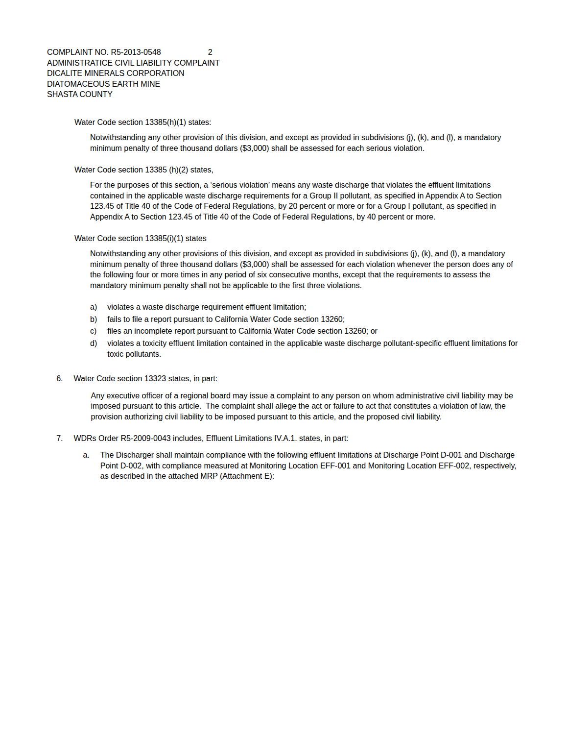COMPLAINT NO. R5-2013-05482 ADMINISTRATICE CIVIL LIABILITY COMPLAINT DICALITE MINERALS CORPORATION DIATOMACEOUS EARTH MINE SHASTA COUNTY
Water Code section 13385(h)(1) states:
Notwithstanding any other provision of this division, and except as provided in subdivisions (j), (k), and (l), a mandatory minimum penalty of three thousand dollars ($3,000) shall be assessed for each serious violation.
Water Code section 13385 (h)(2) states,
For the purposes of this section, a ‘serious violation’ means any waste discharge that violates the effluent limitations contained in the applicable waste discharge requirements for a Group II pollutant, as specified in Appendix A to Section 123.45 of Title 40 of the Code of Federal Regulations, by 20 percent or more or for a Group I pollutant, as specified in Appendix A to Section 123.45 of Title 40 of the Code of Federal Regulations, by 40 percent or more.
Water Code section 13385(i)(1) states
Notwithstanding any other provisions of this division, and except as provided in subdivisions (j), (k), and (l), a mandatory minimum penalty of three thousand dollars ($3,000) shall be assessed for each violation whenever the person does any of the following four or more times in any period of six consecutive months, except that the requirements to assess the mandatory minimum penalty shall not be applicable to the first three violations.
a) violates a waste discharge requirement effluent limitation;
b) fails to file a report pursuant to California Water Code section 13260;
c) files an incomplete report pursuant to California Water Code section 13260; or
d) violates a toxicity effluent limitation contained in the applicable waste discharge pollutant-specific effluent limitations for toxic pollutants.
6.
Water Code section 13323 states, in part:
Any executive officer of a regional board may issue a complaint to any person on whom administrative civil liability may be imposed pursuant to this article. The complaint shall allege the act or failure to act that constitutes a violation of law, the provision authorizing civil liability to be imposed pursuant to this article, and the proposed civil liability.
7.
WDRs Order R5-2009-0043 includes, Effluent Limitations IV.A.1. states, in part:
a. The Discharger shall maintain compliance with the following effluent limitations at Discharge Point D-001 and Discharge Point D-002, with compliance measured at Monitoring Location EFF-001 and Monitoring Location EFF-002, respectively, as described in the attached MRP (Attachment E):